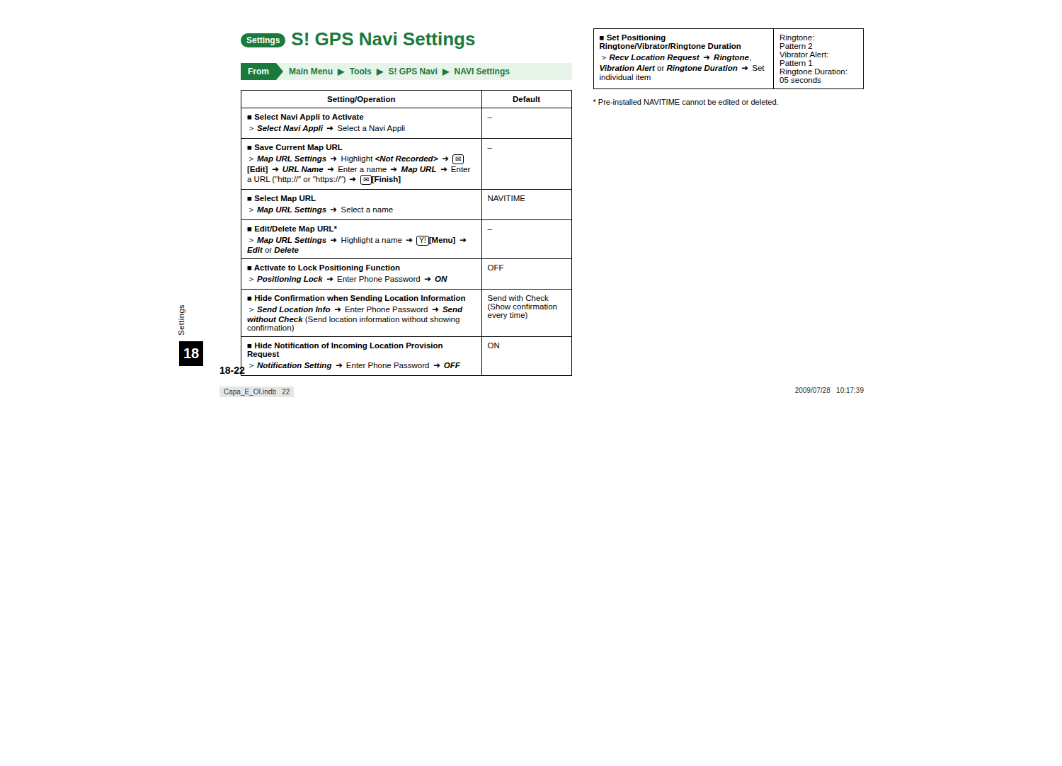Settings
18
Settings S! GPS Navi Settings
From
Main Menu ▶ Tools ▶ S! GPS Navi ▶ NAVI Settings
| Setting/Operation | Default |
| --- | --- |
| Select Navi Appli to Activate Select Navi Appli ➜ Select a Navi Appli | – |
| Save Current Map URL Map URL Settings ➜ Highlight <Not Recorded> ➜ ✉ [Edit] ➜ URL Name ➜ Enter a name ➜ Map URL ➜ Enter a URL ("http://" or "https://") ➜ ✉ [Finish] | – |
| Select Map URL Map URL Settings ➜ Select a name | NAVITIME |
| Edit/Delete Map URL* Map URL Settings ➜ Highlight a name ➜ Y! [Menu] ➜ Edit or Delete | – |
| Activate to Lock Positioning Function Positioning Lock ➜ Enter Phone Password ➜ ON | OFF |
| Hide Confirmation when Sending Location Information Send Location Info ➜ Enter Phone Password ➜ Send without Check (Send location information without showing confirmation) | Send with Check (Show confirmation every time) |
| Hide Notification of Incoming Location Provision Request Notification Setting ➜ Enter Phone Password ➜ OFF | ON |
| Set Positioning Ringtone/Vibrator/Ringtone Duration Recv Location Request ➜ Ringtone , Vibration Alert or Ringtone Duration ➜ Set individual item | Ringtone: Pattern 2 Vibrator Alert: Pattern 1 Ringtone Duration: 05 seconds |
* Pre-installed NAVITIME cannot be edited or deleted.
18-22
Capa_E_OI.indb 22
2009/07/28 10:17:39